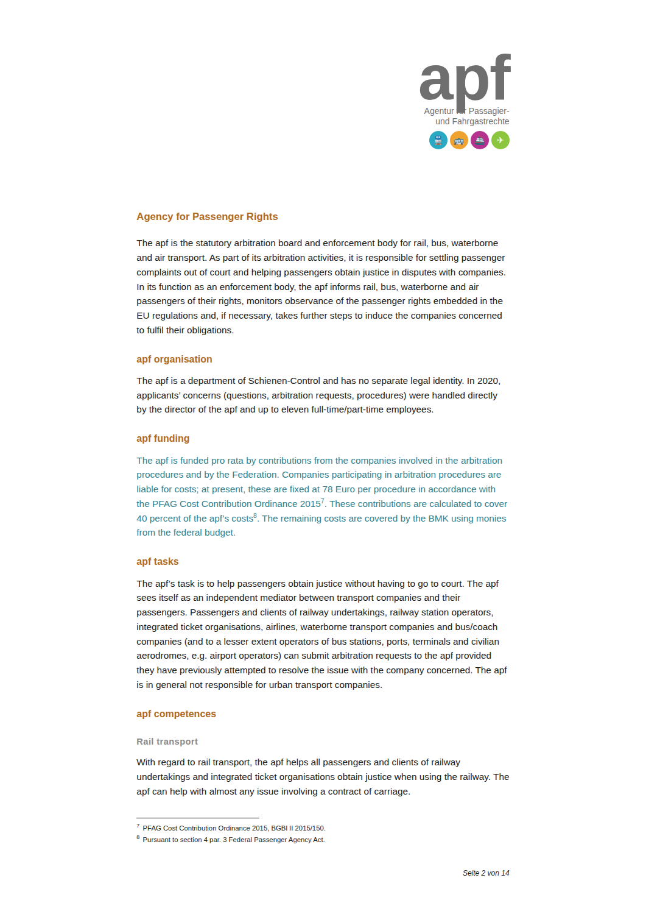apf
Agentur für Passagier-
und Fahrgastrechte
🚆 🚌 🚢 ✈
Agency for Passenger Rights
The apf is the statutory arbitration board and enforcement body for rail, bus, waterborne and air transport. As part of its arbitration activities, it is responsible for settling passenger complaints out of court and helping passengers obtain justice in disputes with companies. In its function as an enforcement body, the apf informs rail, bus, waterborne and air passengers of their rights, monitors observance of the passenger rights embedded in the EU regulations and, if necessary, takes further steps to induce the companies concerned to fulfil their obligations.
apf organisation
The apf is a department of Schienen-Control and has no separate legal identity. In 2020, applicants’ concerns (questions, arbitration requests, procedures) were handled directly by the director of the apf and up to eleven full-time/part-time employees.
apf funding
The apf is funded pro rata by contributions from the companies involved in the arbitration procedures and by the Federation. Companies participating in arbitration procedures are liable for costs; at present, these are fixed at 78 Euro per procedure in accordance with the PFAG Cost Contribution Ordinance 20157. These contributions are calculated to cover 40 percent of the apf’s costs8. The remaining costs are covered by the BMK using monies from the federal budget.
apf tasks
The apf’s task is to help passengers obtain justice without having to go to court. The apf sees itself as an independent mediator between transport companies and their passengers. Passengers and clients of railway undertakings, railway station operators, integrated ticket organisations, airlines, waterborne transport companies and bus/coach companies (and to a lesser extent operators of bus stations, ports, terminals and civilian aerodromes, e.g. airport operators) can submit arbitration requests to the apf provided they have previously attempted to resolve the issue with the company concerned. The apf is in general not responsible for urban transport companies.
apf competences
Rail transport
With regard to rail transport, the apf helps all passengers and clients of railway undertakings and integrated ticket organisations obtain justice when using the railway. The apf can help with almost any issue involving a contract of carriage.
7 PFAG Cost Contribution Ordinance 2015, BGBl II 2015/150.
8 Pursuant to section 4 par. 3 Federal Passenger Agency Act.
Seite 2 von 14